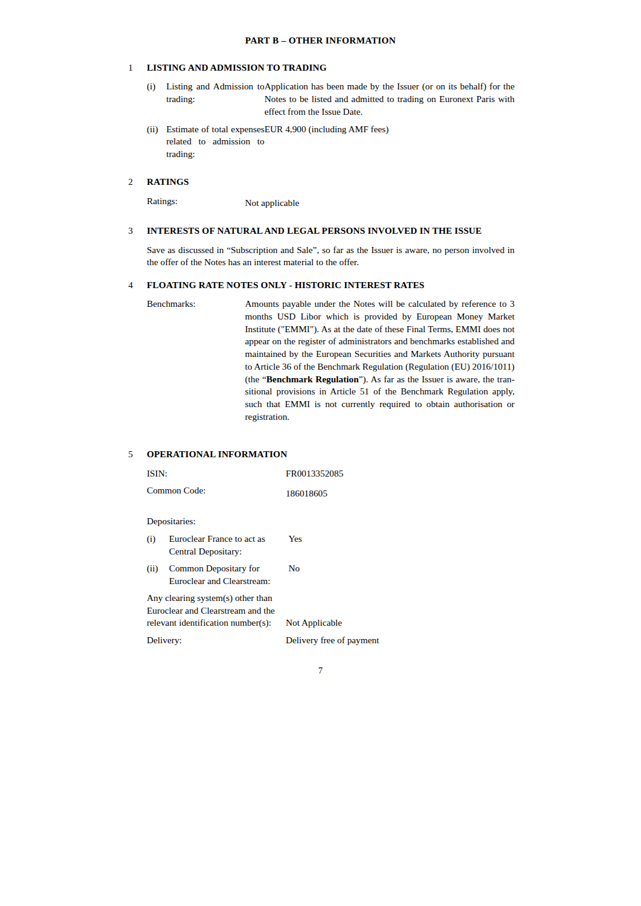PART B – OTHER INFORMATION
1
Listing and Admission to Trading
| (i) | Listing and Admission to trading: | Application has been made by the Issuer (or on its behalf) for the Notes to be listed and admitted to trading on Euronext Paris with effect from the Issue Date. |
| (ii) | Estimate of total expenses related to admission to trading: | EUR 4,900 (including AMF fees) |
2
Ratings
| Ratings: | Not applicable |
3
Interests of Natural and Legal Persons Involved in the Issue
Save as discussed in “Subscription and Sale”, so far as the Issuer is aware, no person involved in the offer of the Notes has an interest material to the offer.
4
Floating Rate Notes Only - Historic Interest Rates
| Benchmarks: | Amounts payable under the Notes will be calculated by reference to 3 months USD Libor which is provided by European Money Market Institute ("EMMI"). As at the date of these Final Terms, EMMI does not appear on the register of administrators and benchmarks established and maintained by the European Securities and Markets Authority pursuant to Article 36 of the Benchmark Regulation (Regulation (EU) 2016/1011) (the “ Benchmark Regulation ”). As far as the Issuer is aware, the transitional provisions in Article 51 of the Benchmark Regulation apply, such that EMMI is not currently required to obtain authorisation or registration. |
5
Operational Information
| ISIN: | FR0013352085 |
| Common Code: | 186018605 |
| Depositaries: | |
| (i) | Euroclear France to act as Central Depositary: | Yes |
| (ii) | Common Depositary for Euroclear and Clearstream: | No |
| Any clearing system(s) other than Euroclear and Clearstream and the relevant identification number(s): | Not Applicable |
| Delivery: | Delivery free of payment |
7